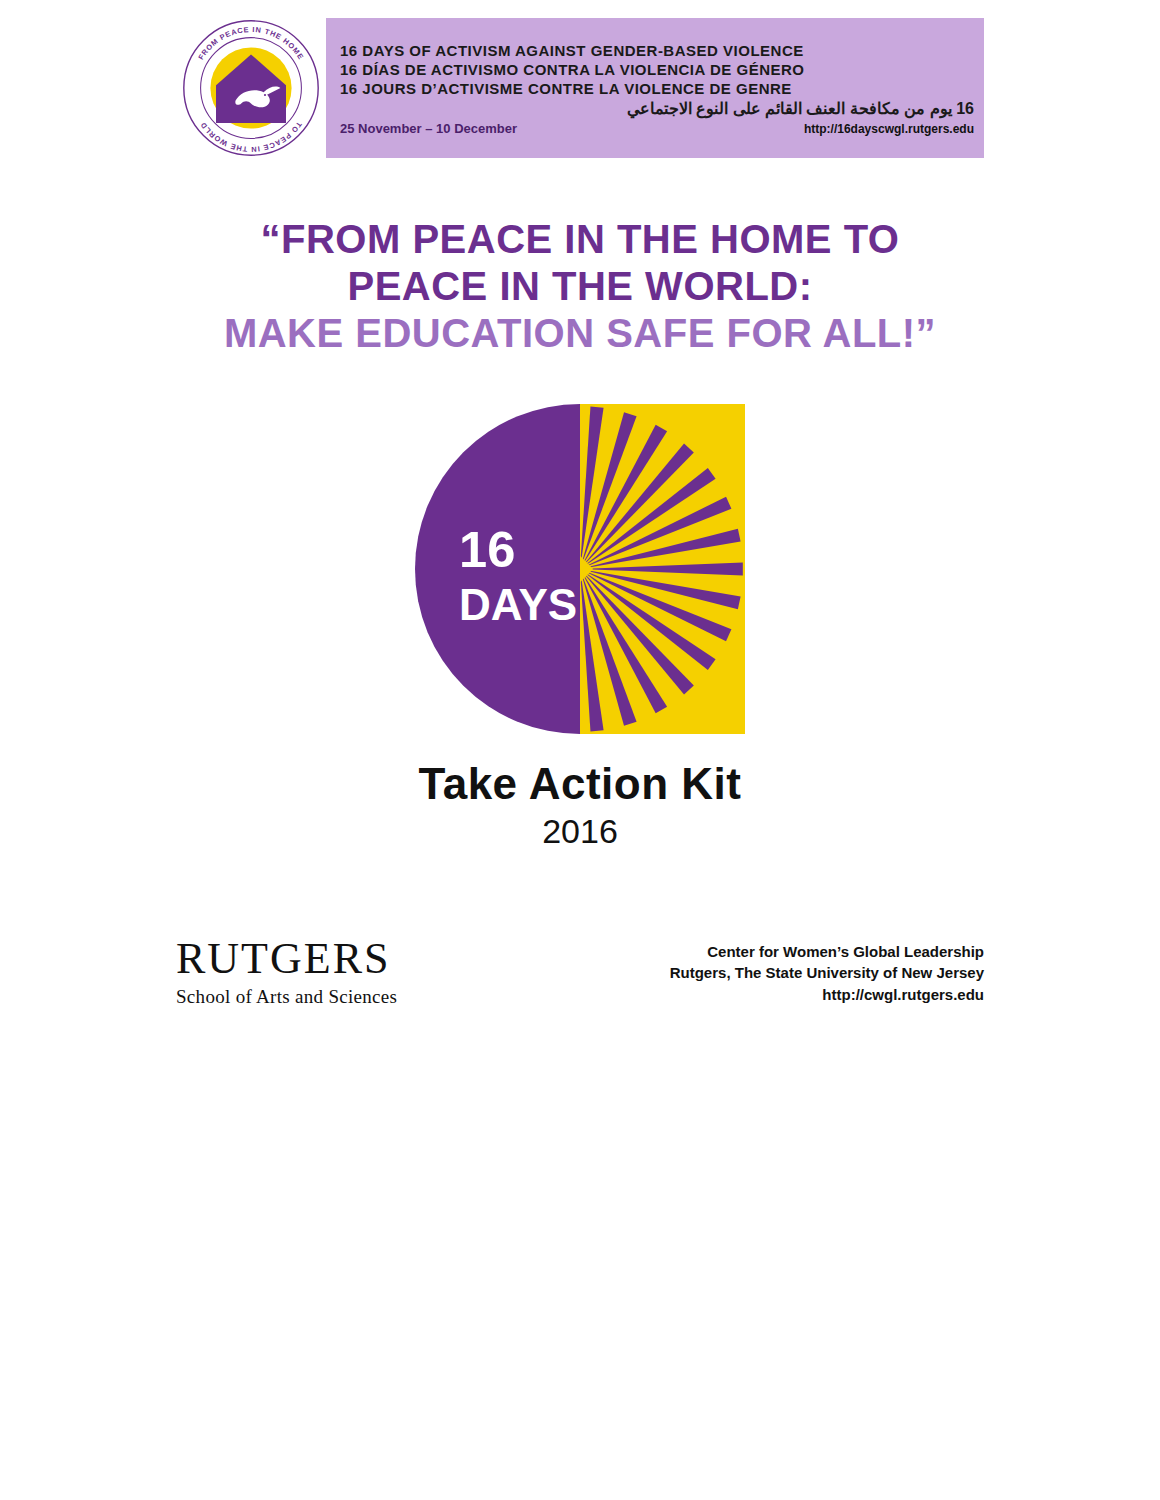FROM PEACE IN THE HOME TO PEACE IN THE WORLD
16 DAYS OF ACTIVISM AGAINST GENDER-BASED VIOLENCE
16 DÍAS DE ACTIVISMO CONTRA LA VIOLENCIA DE GÉNERO
16 JOURS D’ACTIVISME CONTRE LA VIOLENCE DE GENRE
16 يوم من مكافحة العنف القائم على النوع الاجتماعي
25 November – 10 December http://16dayscwgl.rutgers.edu
“FROM PEACE IN THE HOME TO PEACE IN THE WORLD: MAKE EDUCATION SAFE FOR ALL!”
16 DAYS
Take Action Kit
2016
RUTGERS School of Arts and Sciences
Center for Women’s Global Leadership
Rutgers, The State University of New Jersey
http://cwgl.rutgers.edu